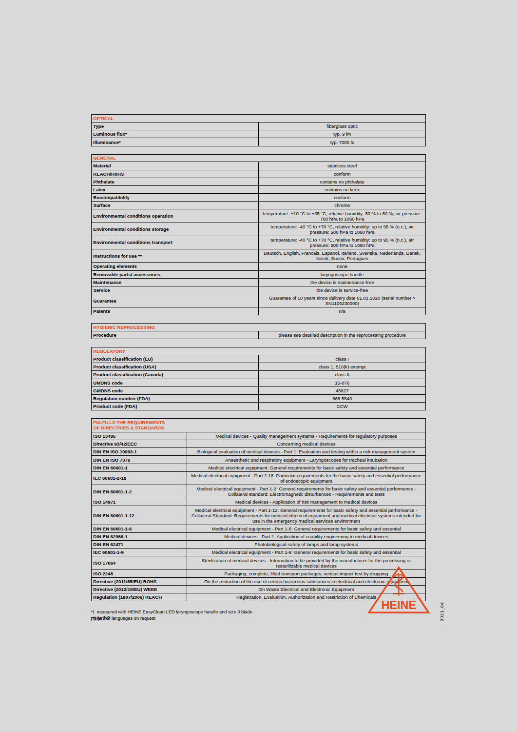| OPTICAL |
| Type | fiberglass optic |
| Luminous flux* | typ. 9 lm |
| Illuminance* | typ. 7000 lx |
| GENERAL |
| Material | stainless steel |
| REACH/RoHS | conform |
| Phthalate | contains no phthalate |
| Latex | contains no latex |
| Biocompatibility | conform |
| Surface | chrome |
| Environmental conditions operation | temperature: +10 °C to +35 °C, relative humidity: 30 % to 80 %, air pressure: 700 hPa to 1060 hPa |
| Environmental conditions storage | temperature: -40 °C to +70 °C, relative humidity: up to 95 % (n.c.), air pressure: 500 hPa to 1060 hPa |
| Environmental conditions transport | temperature: -40 °C to +70 °C, relative humidity: up to 95 % (n.c.), air pressure: 500 hPa to 1060 hPa |
| Instructions for use ** | Deutsch, English, Francais, Espanol, Italiano, Svenska, Nederlands, Dansk, Norsk, Suomi, Portugues |
| Operating elements | none |
| Removable parts/ accessories | laryngoscope handle |
| Maintenance | the device is maintenance-free |
| Service | the device is service-free |
| Guarantee | Guarantee of 10 years since delivery date 01.01.2020 (serial number > SN1105230000) |
| Patents | n/a |
| HYGIENIC REPROCESSING |
| Procedure | please see detailed description in the reprocessing procedure |
| REGULATORY |
| Product classification (EU) | class I |
| Product classification (USA) | class 1, 510(k) exempt |
| Product classification (Canada) | class II |
| UMDNS code | 15-076 |
| GMDNS code | 46827 |
| Regulation number (FDA) | 868.5540 |
| Product code (FDA) | CCW |
FULFILLS THE REQUIREMENTS
OF DIRECTIVES & STANDARDS
| ISO 13485 | Medical devices - Quality management systems - Requirements for regulatory purposes |
| Directive 93/42/EEC | Concerning medical devices |
| DIN EN ISO 10993-1 | Biological evaluation of medical devices - Part 1: Evaluation and testing within a risk management system |
| DIN EN ISO 7376 | Anaesthetic and respiratory equipment - Laryngoscopes for tracheal intubation |
| DIN EN 60601-1 | Medical electrical equipment: General requirements for basic safety and essential performance |
| IEC 60601-2-18 | Medical electrical equipment - Part 2-18: Particular requirements for the basic safety and essential performance of endoscopic equipment |
| DIN EN 60601-1-2 | Medical electrical equipment - Part 1-2: General requirements for basic safety and essential performance - Collateral standard: Electromagnetic disturbances - Requirements and tests |
| ISO 14971 | Medical devices - Application of risk management to medical devices |
| DIN EN 60601-1-12 | Medical electrical equipment - Part 1-12: General requirements for basic safety and essential performance - Collateral Standard: Requirements for medical electrical equipment and medical electrical systems intended for use in the emergency medical services environment |
| DIN EN 60601-1-6 | Medical electrical equipment - Part 1-6: General requirements for basic safety and essential |
| DIN EN 62366-1 | Medical devices - Part 1: Application of usability engineering to medical devices |
| DIN EN 62471 | Photobiological safety of lamps and lamp systems |
| IEC 60601-1-9 | Medical electrical equipment - Part 1-9: General requirements for basic safety and essential |
| ISO 17664 | Sterilization of medical devices - Information to be provided by the manufacturer for the processing of resterilizable medical devices |
| ISO 2248 | Packaging; complete, filled transport packages; vertical impact test by dropping |
| Directive (2011/65/EU) ROHS | On the restriction of the use of certain hazardous substances in electrical and electronic equipment |
| Directive (2012/19/EU) WEEE | On Waste Electrical and Electronic Equipment |
| Regulation (1907/2006) REACH | Registration, Evaluation, Authorization and Restriction of Chemicals |
*) measured with HEINE EasyClean LED laryngoscope handle and size 3 blade
**) further languages on request
page 2/2
2021_04
HEINE